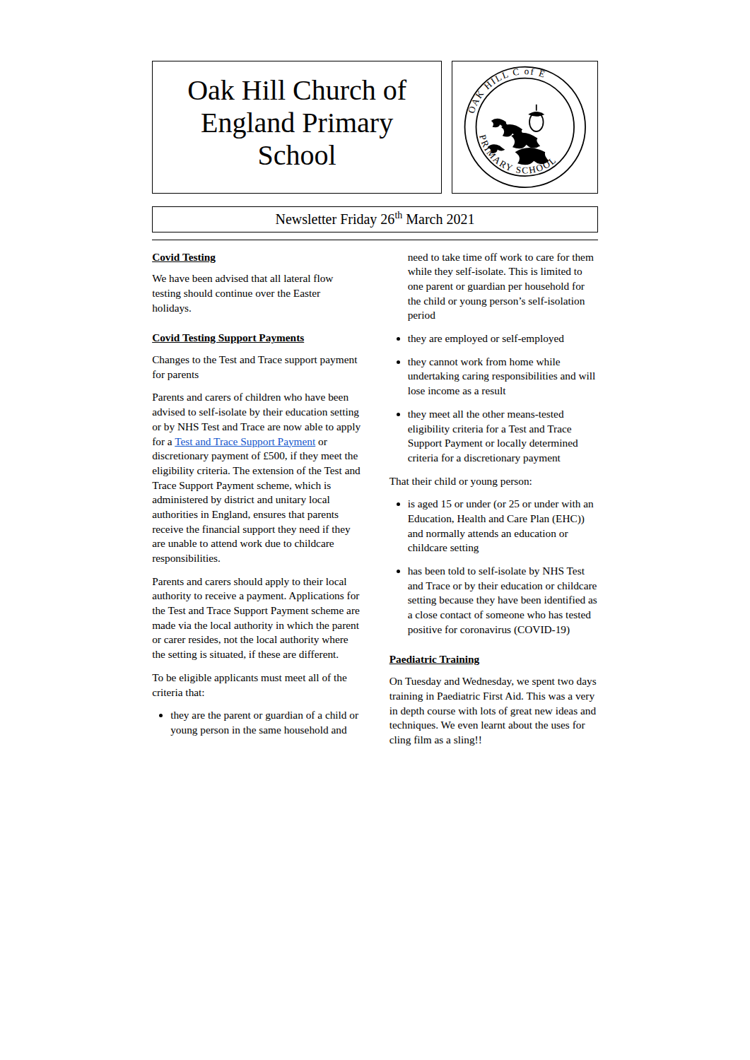Oak Hill Church of
England Primary School
OAK HILL C of E PRIMARY SCHOOL
Newsletter Friday 26th March 2021
Covid Testing
We have been advised that all lateral flow testing should continue over the Easter holidays.
Covid Testing Support Payments
Changes to the Test and Trace support payment for parents
Parents and carers of children who have been advised to self-isolate by their education setting or by NHS Test and Trace are now able to apply for a Test and Trace Support Payment or discretionary payment of £500, if they meet the eligibility criteria. The extension of the Test and Trace Support Payment scheme, which is administered by district and unitary local authorities in England, ensures that parents receive the financial support they need if they are unable to attend work due to childcare responsibilities.
Parents and carers should apply to their local authority to receive a payment. Applications for the Test and Trace Support Payment scheme are made via the local authority in which the parent or carer resides, not the local authority where the setting is situated, if these are different.
To be eligible applicants must meet all of the criteria that:
they are the parent or guardian of a child or young person in the same household and need to take time off work to care for them while they self-isolate. This is limited to one parent or guardian per household for the child or young person’s self-isolation period
they are employed or self-employed
they cannot work from home while undertaking caring responsibilities and will lose income as a result
they meet all the other means-tested eligibility criteria for a Test and Trace Support Payment or locally determined criteria for a discretionary payment
That their child or young person:
is aged 15 or under (or 25 or under with an Education, Health and Care Plan (EHC)) and normally attends an education or childcare setting
has been told to self-isolate by NHS Test and Trace or by their education or childcare setting because they have been identified as a close contact of someone who has tested positive for coronavirus (COVID-19)
Paediatric Training
On Tuesday and Wednesday, we spent two days training in Paediatric First Aid. This was a very in depth course with lots of great new ideas and techniques. We even learnt about the uses for cling film as a sling!!